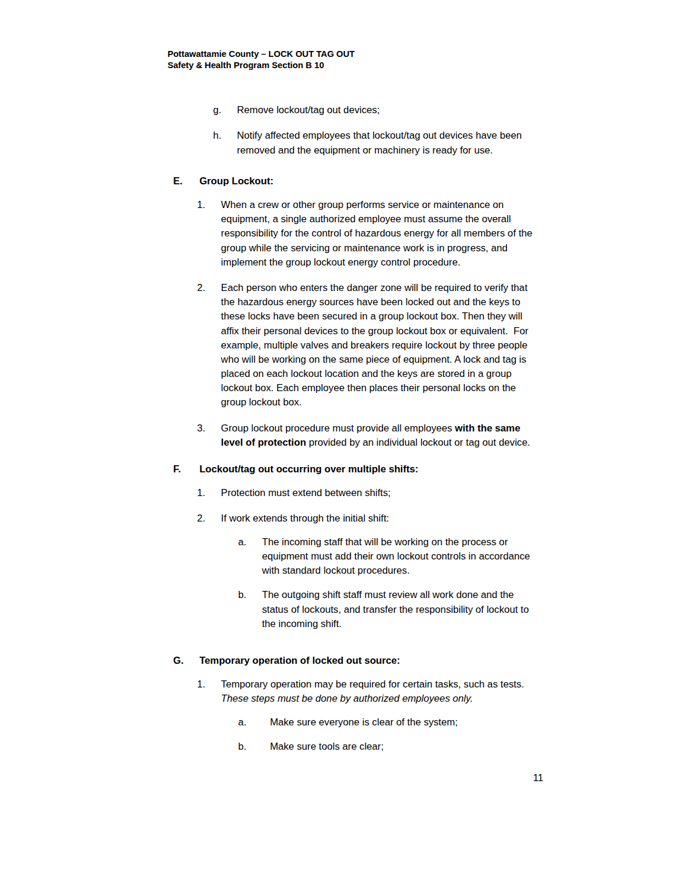Pottawattamie County – LOCK OUT TAG OUT
Safety & Health Program Section B 10
g. Remove lockout/tag out devices;
h. Notify affected employees that lockout/tag out devices have been removed and the equipment or machinery is ready for use.
E. Group Lockout:
1. When a crew or other group performs service or maintenance on equipment, a single authorized employee must assume the overall responsibility for the control of hazardous energy for all members of the group while the servicing or maintenance work is in progress, and implement the group lockout energy control procedure.
2. Each person who enters the danger zone will be required to verify that the hazardous energy sources have been locked out and the keys to these locks have been secured in a group lockout box. Then they will affix their personal devices to the group lockout box or equivalent. For example, multiple valves and breakers require lockout by three people who will be working on the same piece of equipment. A lock and tag is placed on each lockout location and the keys are stored in a group lockout box. Each employee then places their personal locks on the group lockout box.
3. Group lockout procedure must provide all employees with the same level of protection provided by an individual lockout or tag out device.
F. Lockout/tag out occurring over multiple shifts:
1. Protection must extend between shifts;
2. If work extends through the initial shift:
a. The incoming staff that will be working on the process or equipment must add their own lockout controls in accordance with standard lockout procedures.
b. The outgoing shift staff must review all work done and the status of lockouts, and transfer the responsibility of lockout to the incoming shift.
G. Temporary operation of locked out source:
1. Temporary operation may be required for certain tasks, such as tests. These steps must be done by authorized employees only.
a. Make sure everyone is clear of the system;
b. Make sure tools are clear;
11